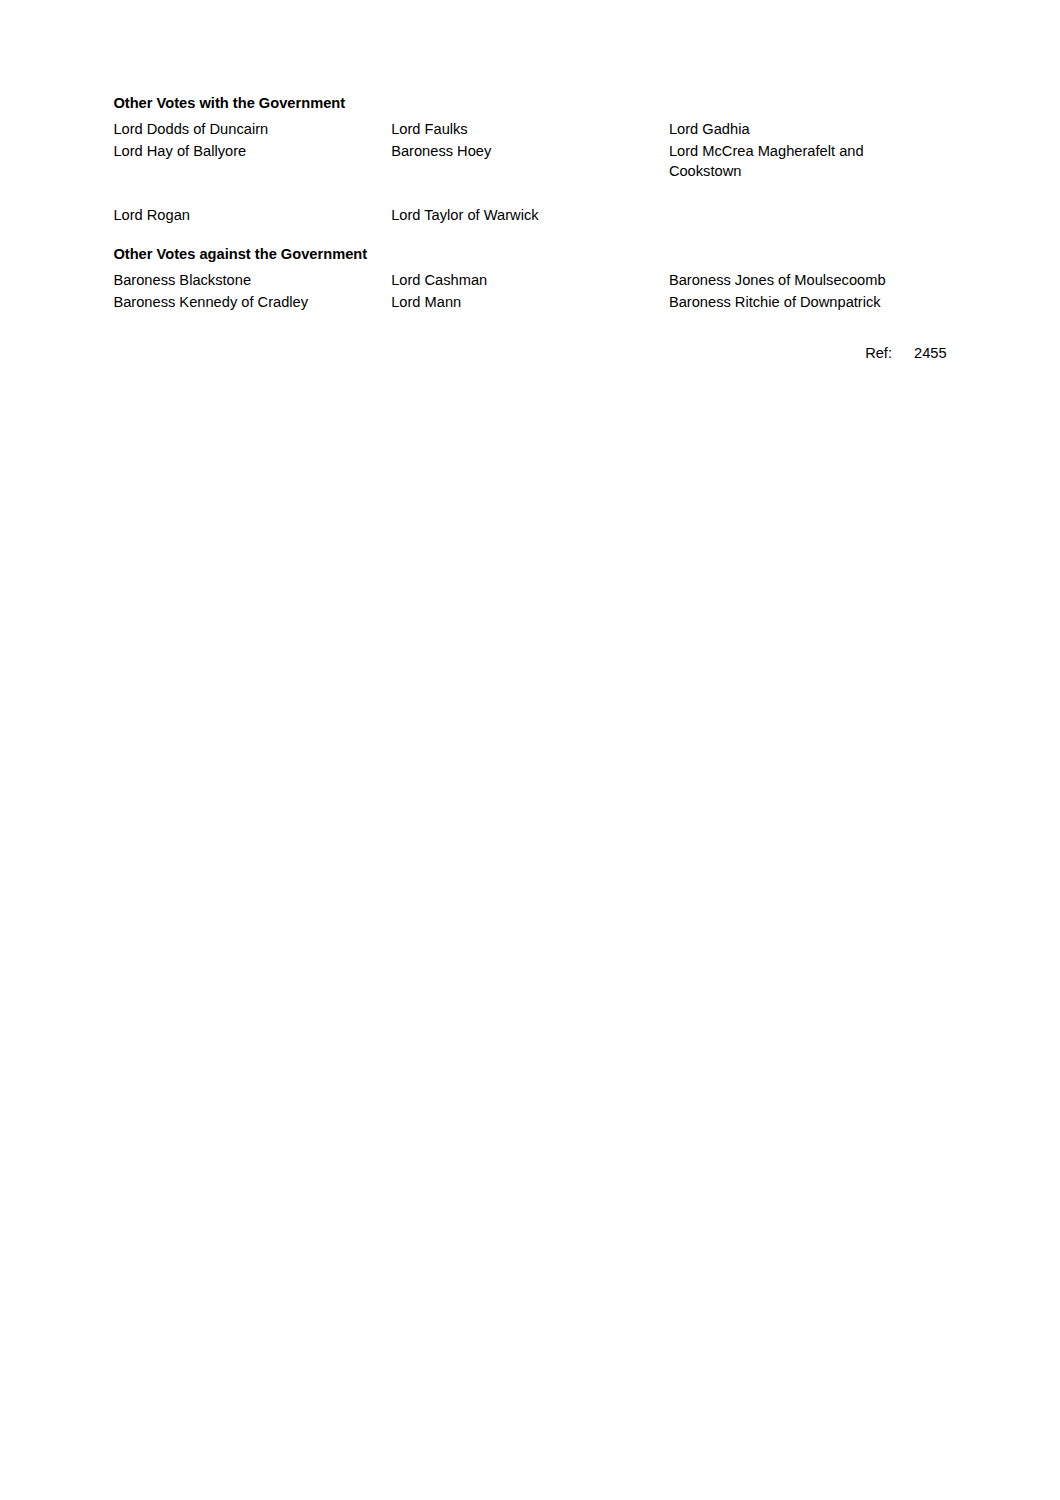Other Votes with the Government
| Lord Dodds of Duncairn | Lord Faulks | Lord Gadhia |
| Lord Hay of Ballyore | Baroness Hoey | Lord McCrea Magherafelt and Cookstown |
| Lord Rogan | Lord Taylor of Warwick | |
Other Votes against the Government
| Baroness Blackstone | Lord Cashman | Baroness Jones of Moulsecoomb |
| Baroness Kennedy of Cradley | Lord Mann | Baroness Ritchie of Downpatrick |
Ref: 2455